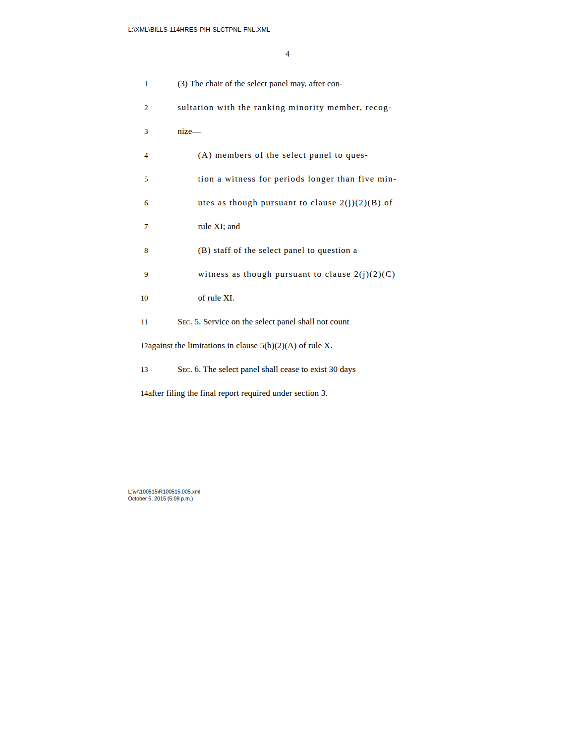L:\XML\BILLS-114HRES-PIH-SLCTPNL-FNL.XML
4
| 1 | (3) The chair of the select panel may, after con- |
| 2 | sultation with the ranking minority member, recog- |
| 3 | nize— |
| 4 | (A) members of the select panel to ques- |
| 5 | tion a witness for periods longer than five min- |
| 6 | utes as though pursuant to clause 2(j)(2)(B) of |
| 7 | rule XI; and |
| 8 | (B) staff of the select panel to question a |
| 9 | witness as though pursuant to clause 2(j)(2)(C) |
| 10 | of rule XI. |
| 11 | Sec. 5. Service on the select panel shall not count |
| 12 | against the limitations in clause 5(b)(2)(A) of rule X. |
| 13 | Sec. 6. The select panel shall cease to exist 30 days |
| 14 | after filing the final report required under section 3. |
L:\vr\100515\R100515.005.xml
October 5, 2015 (5:09 p.m.)